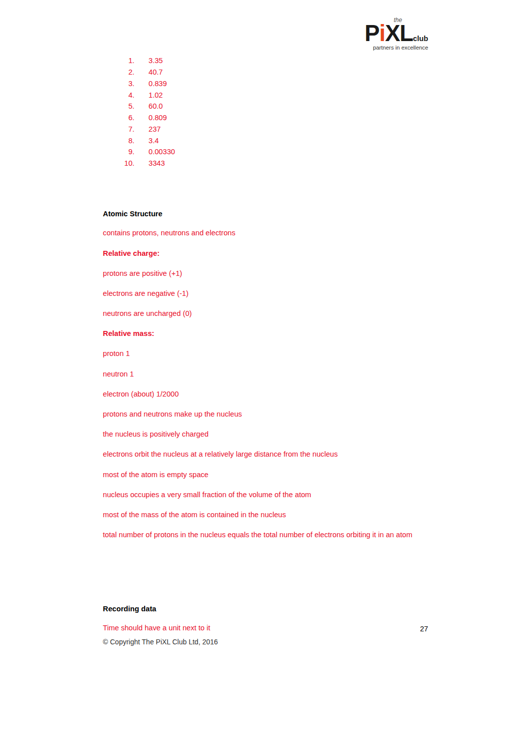the Pi XL club partners in excellence
3.35
40.7
0.839
1.02
60.0
0.809
237
3.4
0.00330
3343
Atomic Structure
contains protons, neutrons and electrons
Relative charge:
protons are positive (+1)
electrons are negative (-1)
neutrons are uncharged (0)
Relative mass:
proton 1
neutron 1
electron (about) 1/2000
protons and neutrons make up the nucleus
the nucleus is positively charged
electrons orbit the nucleus at a relatively large distance from the nucleus
most of the atom is empty space
nucleus occupies a very small fraction of the volume of the atom
most of the mass of the atom is contained in the nucleus
total number of protons in the nucleus equals the total number of electrons orbiting it in an atom
Recording data
Time should have a unit next to it
27
© Copyright The PiXL Club Ltd, 2016